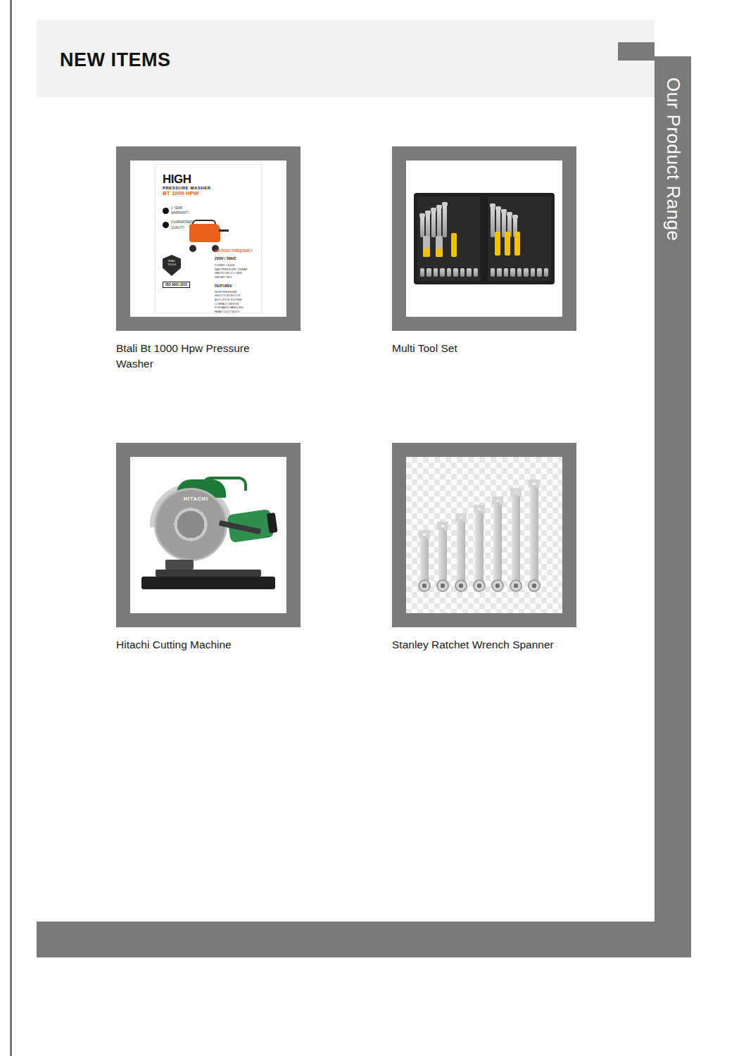Our Product Range
NEW ITEMS
HIGH PRESSURE WASHER BT 1000 HPW
1 YEAR
WARRANTY
GUARANTEED
QUALITY
BTALI
TOOLS
ISO 9001:2015
VOLTAGE / FREQUENCY
220V / 50HZ
POWER: 1400W
MAX PRESSURE: 130BAR
MAX FLOW: 6.5 L/MIN
WEIGHT: 8KG
FEATURES
HIGH PRESSURE
INDUCTION MOTOR
AUTO STOP SYSTEM
COMPACT DESIGN
PORTABLE HANDLING
HEAVY DUTY BODY
Btali Bt 1000 Hpw Pressure Washer
Multi Tool Set
HITACHI
Hitachi Cutting Machine
Stanley Ratchet Wrench Spanner